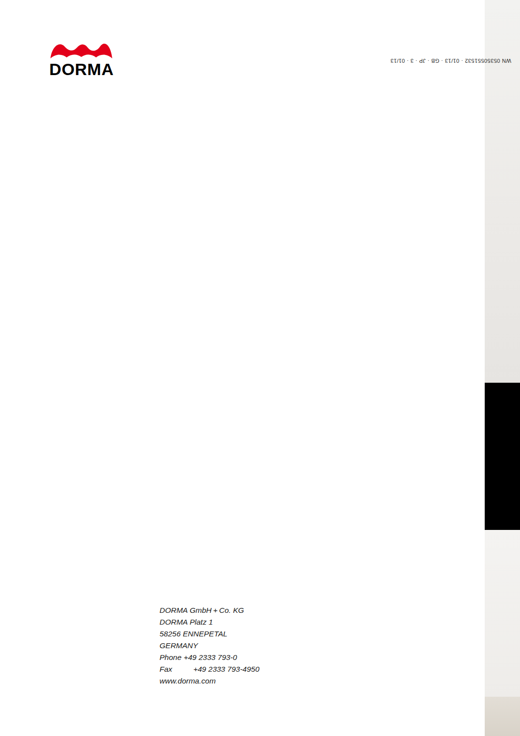DORMA
WN 05350551532 · 01/13 · GB · JP · 3 · 01/13
DORMA GmbH + Co. KG
DORMA Platz 1
58256 ENNEPETAL
GERMANY
Phone +49 2333 793-0
Fax +49 2333 793-4950
www.dorma.com